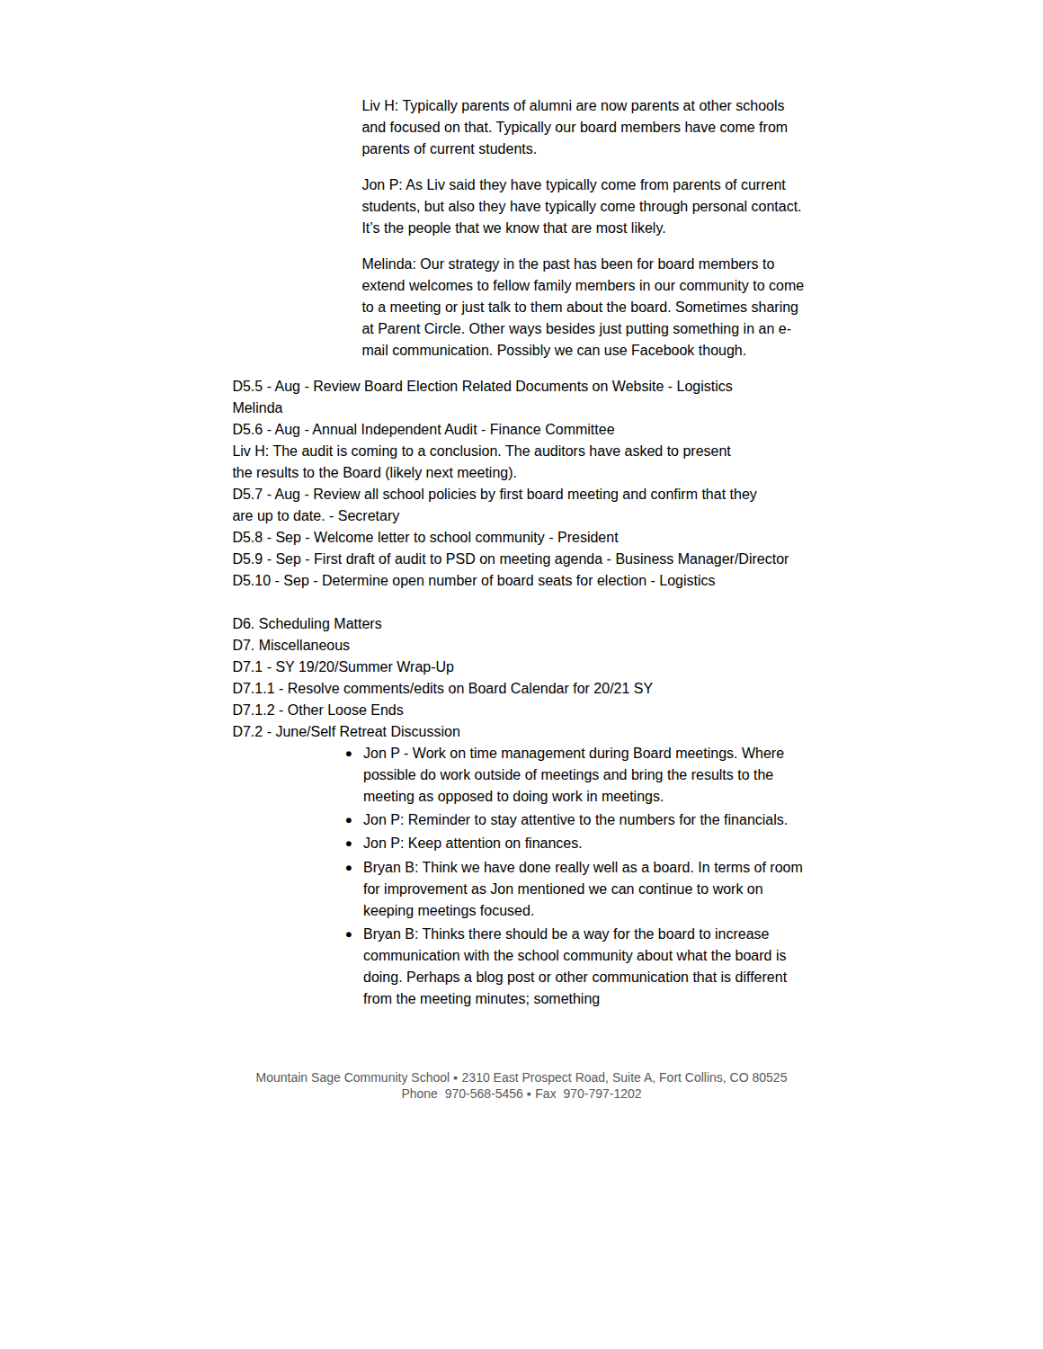Liv H: Typically parents of alumni are now parents at other schools and focused on that. Typically our board members have come from parents of current students.
Jon P: As Liv said they have typically come from parents of current students, but also they have typically come through personal contact. It’s the people that we know that are most likely.
Melinda: Our strategy in the past has been for board members to extend welcomes to fellow family members in our community to come to a meeting or just talk to them about the board. Sometimes sharing at Parent Circle. Other ways besides just putting something in an e-mail communication. Possibly we can use Facebook though.
D5.5 - Aug - Review Board Election Related Documents on Website - Logistics
Melinda
D5.6 - Aug - Annual Independent Audit - Finance Committee
Liv H: The audit is coming to a conclusion. The auditors have asked to present
the results to the Board (likely next meeting).
D5.7 - Aug - Review all school policies by first board meeting and confirm that they
are up to date. - Secretary
D5.8 - Sep - Welcome letter to school community - President
D5.9 - Sep - First draft of audit to PSD on meeting agenda - Business Manager/Director
D5.10 - Sep - Determine open number of board seats for election - Logistics
D6. Scheduling Matters
D7. Miscellaneous
D7.1 - SY 19/20/Summer Wrap-Up
D7.1.1 - Resolve comments/edits on Board Calendar for 20/21 SY
D7.1.2 - Other Loose Ends
D7.2 - June/Self Retreat Discussion
Jon P - Work on time management during Board meetings. Where possible do work outside of meetings and bring the results to the meeting as opposed to doing work in meetings.
Jon P: Reminder to stay attentive to the numbers for the financials.
Jon P: Keep attention on finances.
Bryan B: Think we have done really well as a board. In terms of room for improvement as Jon mentioned we can continue to work on keeping meetings focused.
Bryan B: Thinks there should be a way for the board to increase communication with the school community about what the board is doing. Perhaps a blog post or other communication that is different from the meeting minutes; something
Mountain Sage Community School ▪ 2310 East Prospect Road, Suite A, Fort Collins, CO 80525
Phone 970-568-5456 ▪ Fax 970-797-1202